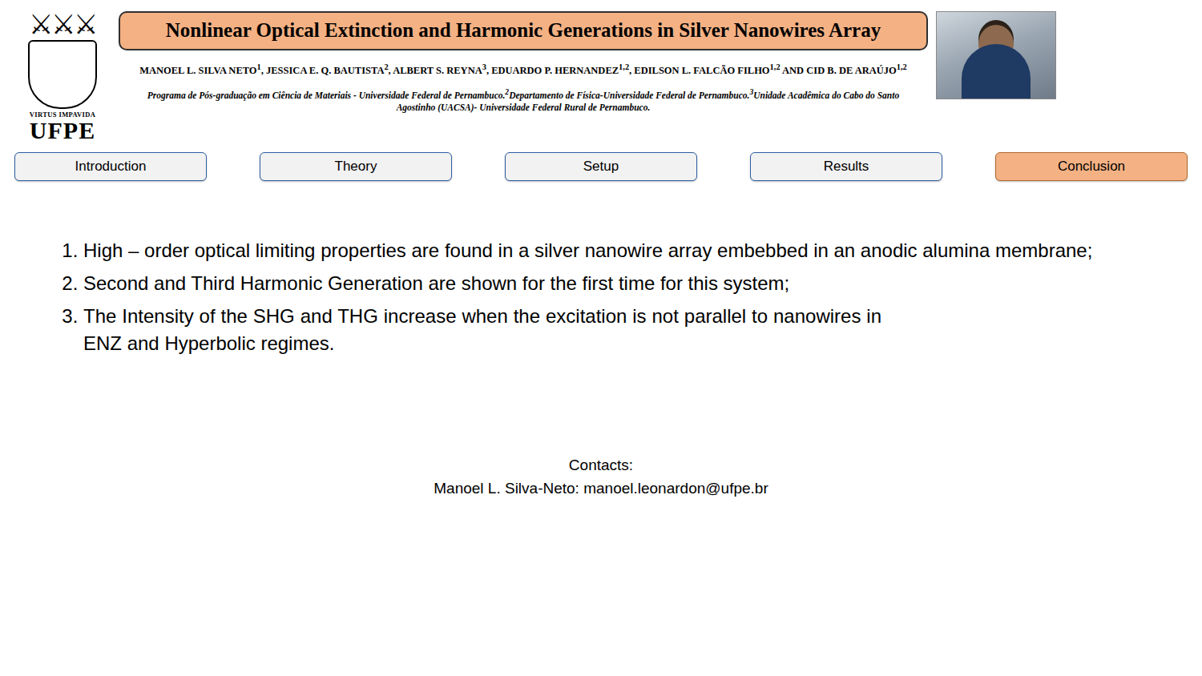⚔⚔⚔
VIRTUS IMPAVIDA
UFPE
Nonlinear Optical Extinction and Harmonic Generations in Silver Nanowires Array
MANOEL L. SILVA NETO1, JESSICA E. Q. BAUTISTA2, ALBERT S. REYNA3, EDUARDO P. HERNANDEZ1,2, EDILSON L. FALCÃO FILHO1,2 AND CID B. DE ARAÚJO1,2
Programa de Pós-graduação em Ciência de Materiais - Universidade Federal de Pernambuco.2Departamento de Física-Universidade Federal de Pernambuco.3Unidade Acadêmica do Cabo do Santo Agostinho (UACSA)- Universidade Federal Rural de Pernambuco.
Introduction
Theory
Setup
Results
Conclusion
High – order optical limiting properties are found in a silver nanowire array embebbed in an anodic alumina membrane;
Second and Third Harmonic Generation are shown for the first time for this system;
The Intensity of the SHG and THG increase when the excitation is not parallel to nanowires in ENZ and Hyperbolic regimes.
Contacts:
Manoel L. Silva-Neto: manoel.leonardon@ufpe.br